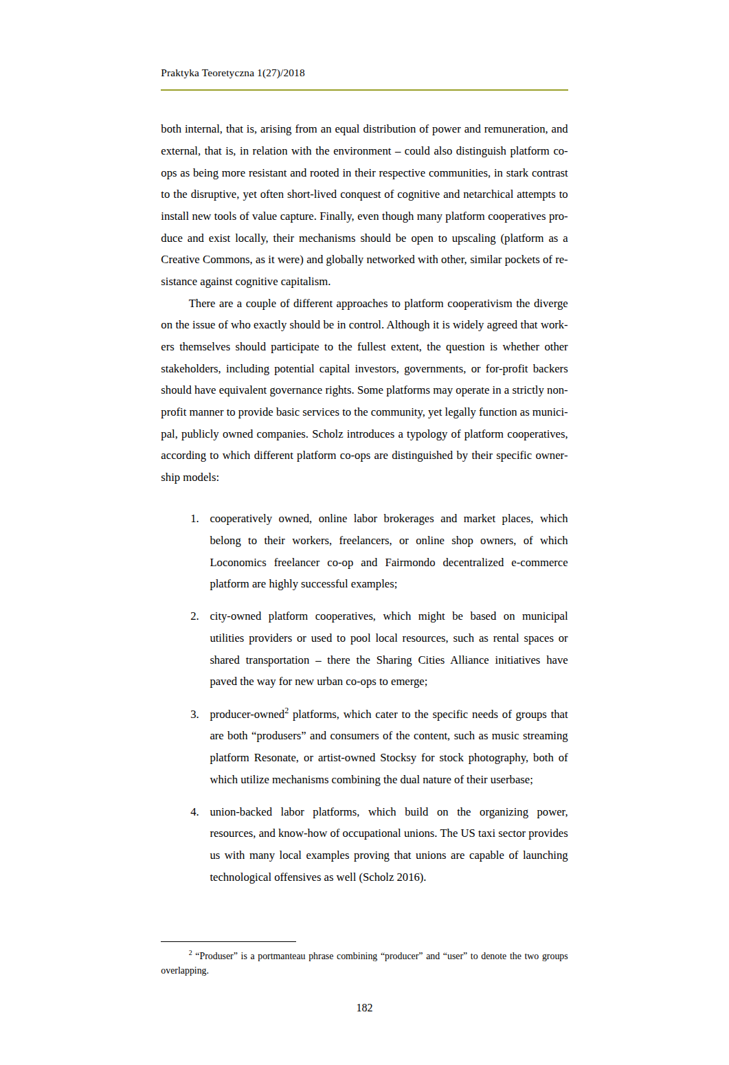Praktyka Teoretyczna 1(27)/2018
both internal, that is, arising from an equal distribution of power and remuneration, and external, that is, in relation with the environment – could also distinguish platform co-ops as being more resistant and rooted in their respective communities, in stark contrast to the disruptive, yet often short-lived conquest of cognitive and netarchical attempts to install new tools of value capture. Finally, even though many platform cooperatives produce and exist locally, their mechanisms should be open to upscaling (platform as a Creative Commons, as it were) and globally networked with other, similar pockets of resistance against cognitive capitalism.
There are a couple of different approaches to platform cooperativism the diverge on the issue of who exactly should be in control. Although it is widely agreed that workers themselves should participate to the fullest extent, the question is whether other stakeholders, including potential capital investors, governments, or for-profit backers should have equivalent governance rights. Some platforms may operate in a strictly non-profit manner to provide basic services to the community, yet legally function as municipal, publicly owned companies. Scholz introduces a typology of platform cooperatives, according to which different platform co-ops are distinguished by their specific ownership models:
cooperatively owned, online labor brokerages and market places, which belong to their workers, freelancers, or online shop owners, of which Loconomics freelancer co-op and Fairmondo decentralized e-commerce platform are highly successful examples;
city-owned platform cooperatives, which might be based on municipal utilities providers or used to pool local resources, such as rental spaces or shared transportation – there the Sharing Cities Alliance initiatives have paved the way for new urban co-ops to emerge;
producer-owned2 platforms, which cater to the specific needs of groups that are both “produsers” and consumers of the content, such as music streaming platform Resonate, or artist-owned Stocksy for stock photography, both of which utilize mechanisms combining the dual nature of their userbase;
union-backed labor platforms, which build on the organizing power, resources, and know-how of occupational unions. The US taxi sector provides us with many local examples proving that unions are capable of launching technological offensives as well (Scholz 2016).
2 “Produser” is a portmanteau phrase combining “producer” and “user” to denote the two groups overlapping.
182